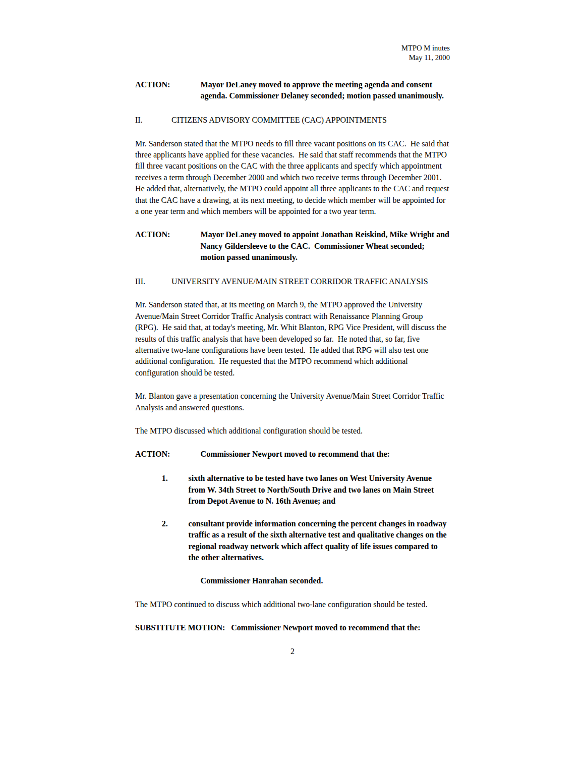MTPO M inutes
May 11, 2000
ACTION:
Mayor DeLaney moved to approve the meeting agenda and consent agenda. Commissioner Delaney seconded; motion passed unanimously.
II.
CITIZENS ADVISORY COMMITTEE (CAC) APPOINTMENTS
Mr. Sanderson stated that the MTPO needs to fill three vacant positions on its CAC. He said that three applicants have applied for these vacancies. He said that staff recommends that the MTPO fill three vacant positions on the CAC with the three applicants and specify which appointment receives a term through December 2000 and which two receive terms through December 2001. He added that, alternatively, the MTPO could appoint all three applicants to the CAC and request that the CAC have a drawing, at its next meeting, to decide which member will be appointed for a one year term and which members will be appointed for a two year term.
ACTION:
Mayor DeLaney moved to appoint Jonathan Reiskind, Mike Wright and Nancy Gildersleeve to the CAC. Commissioner Wheat seconded; motion passed unanimously.
III.
UNIVERSITY AVENUE/MAIN STREET CORRIDOR TRAFFIC ANALYSIS
Mr. Sanderson stated that, at its meeting on March 9, the MTPO approved the University Avenue/Main Street Corridor Traffic Analysis contract with Renaissance Planning Group (RPG). He said that, at today's meeting, Mr. Whit Blanton, RPG Vice President, will discuss the results of this traffic analysis that have been developed so far. He noted that, so far, five alternative two-lane configurations have been tested. He added that RPG will also test one additional configuration. He requested that the MTPO recommend which additional configuration should be tested.
Mr. Blanton gave a presentation concerning the University Avenue/Main Street Corridor Traffic Analysis and answered questions.
The MTPO discussed which additional configuration should be tested.
ACTION:
Commissioner Newport moved to recommend that the:
1.
sixth alternative to be tested have two lanes on West University Avenue from W. 34th Street to North/South Drive and two lanes on Main Street from Depot Avenue to N. 16th Avenue; and
2.
consultant provide information concerning the percent changes in roadway traffic as a result of the sixth alternative test and qualitative changes on the regional roadway network which affect quality of life issues compared to the other alternatives.
Commissioner Hanrahan seconded.
The MTPO continued to discuss which additional two-lane configuration should be tested.
SUBSTITUTE MOTION: Commissioner Newport moved to recommend that the:
2